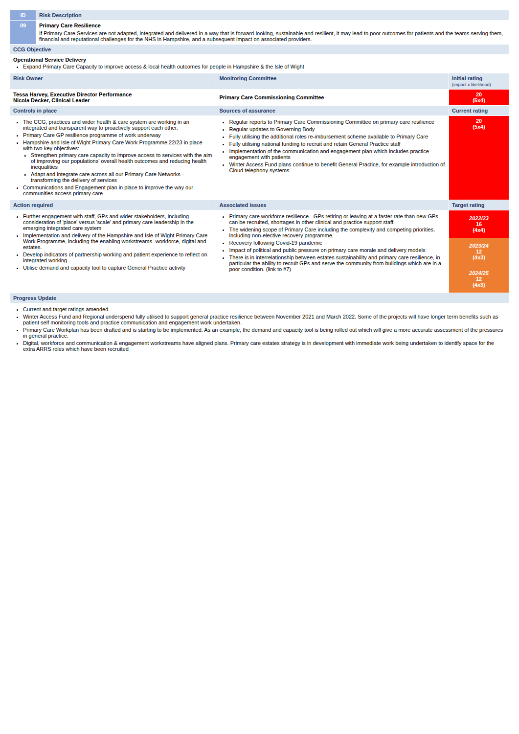| ID | Risk Description |
| 09 | Primary Care Resilience If Primary Care Services are not adapted, integrated and delivered in a way that is forward-looking, sustainable and resilient, it may lead to poor outcomes for patients and the teams serving them, financial and reputational challenges for the NHS in Hampshire, and a subsequent impact on associated providers. |
| CCG Objective |
| Operational Service Delivery Expand Primary Care Capacity to improve access & local health outcomes for people in Hampshire & the Isle of Wight |
| Risk Owner | Monitoring Committee | Initial rating (impact x likelihood) |
| Tessa Harvey, Executive Director Performance Nicola Decker, Clinical Leader | Primary Care Commissioning Committee | 20 (5x4) |
| Controls in place | Sources of assurance | Current rating |
| The CCG, practices and wider health & care system are working in an integrated and transparent way to proactively support each other. Primary Care GP resilience programme of work underway Hampshire and Isle of Wight Primary Care Work Programme 22/23 in place with two key objectives: Strengthen primary care capacity to improve access to services with the aim of improving our populations' overall health outcomes and reducing health inequalities Adapt and integrate care across all our Primary Care Networks - transforming the delivery of services Communications and Engagement plan in place to improve the way our communities access primary care | Regular reports to Primary Care Commissioning Committee on primary care resilience Regular updates to Governing Body Fully utilising the additional roles re-imbursement scheme available to Primary Care Fully utilising national funding to recruit and retain General Practice staff Implementation of the communication and engagement plan which includes practice engagement with patients Winter Access Fund plans continue to benefit General Practice, for example introduction of Cloud telephony systems. | 20 (5x4) |
| Action required | Associated issues | Target rating |
| Further engagement with staff, GPs and wider stakeholders, including consideration of 'place' versus 'scale' and primary care leadership in the emerging integrated care system Implementation and delivery of the Hampshire and Isle of Wight Primary Care Work Programme, including the enabling workstreams- workforce, digital and estates. Develop indicators of partnership working and patient experience to reflect on integrated working Utilise demand and capacity tool to capture General Practice activity | Primary care workforce resilience - GPs retiring or leaving at a faster rate than new GPs can be recruited, shortages in other clinical and practice support staff. The widening scope of Primary Care including the complexity and competing priorities, including non-elective recovery programme. Recovery following Covid-19 pandemic Impact of political and public pressure on primary care morale and delivery models There is in interrelationship between estates sustainability and primary care resilience, in particular the ability to recruit GPs and serve the community from buildings which are in a poor condition. (link to #7) | / 2022/23 16 (4x4) / / 2023/24 12 (4x3) / / 2024/25 12 (4x3) / |
| Progress Update |
| Current and target ratings amended. Winter Access Fund and Regional underspend fully utilised to support general practice resilience between November 2021 and March 2022. Some of the projects will have longer term benefits such as patient self monitoring tools and practice communication and engagement work undertaken. Primary Care Workplan has been drafted and is starting to be implemented. As an example, the demand and capacity tool is being rolled out which will give a more accurate assessment of the pressures in general practice. Digital, workforce and communication & engagement workstreams have aligned plans. Primary care estates strategy is in development with immediate work being undertaken to identify space for the extra ARRS roles which have been recruited |